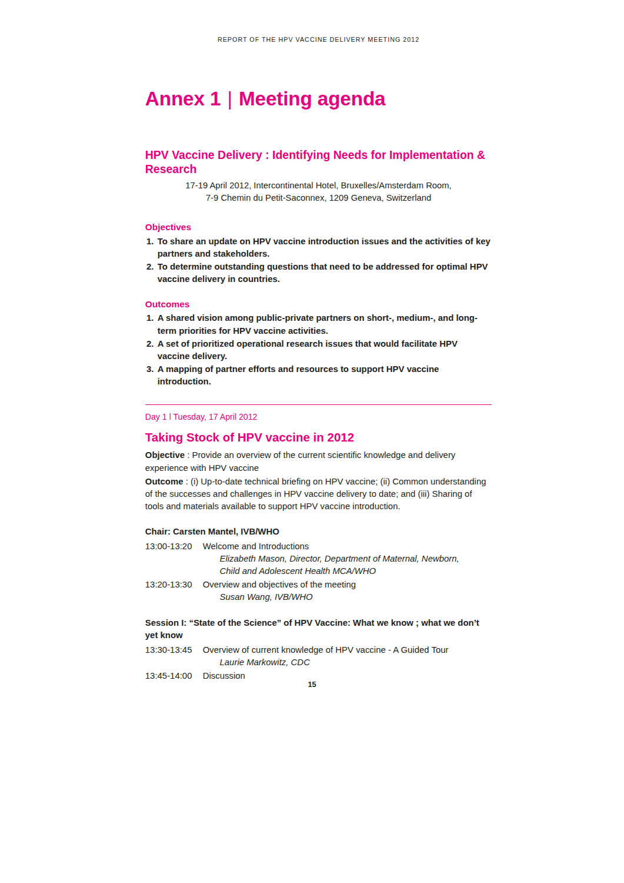Report of the HPV Vaccine Delivery Meeting 2012
Annex 1 | Meeting agenda
HPV Vaccine Delivery : Identifying Needs for Implementation & Research
17-19 April 2012, Intercontinental Hotel, Bruxelles/Amsterdam Room,
7-9 Chemin du Petit-Saconnex, 1209 Geneva, Switzerland
Objectives
To share an update on HPV vaccine introduction issues and the activities of key partners and stakeholders.
To determine outstanding questions that need to be addressed for optimal HPV vaccine delivery in countries.
Outcomes
A shared vision among public-private partners on short-, medium-, and long-term priorities for HPV vaccine activities.
A set of prioritized operational research issues that would facilitate HPV vaccine delivery.
A mapping of partner efforts and resources to support HPV vaccine introduction.
Day 1 l Tuesday, 17 April 2012
Taking Stock of HPV vaccine in 2012
Objective : Provide an overview of the current scientific knowledge and delivery experience with HPV vaccine
Outcome : (i) Up-to-date technical briefing on HPV vaccine; (ii) Common understanding of the successes and challenges in HPV vaccine delivery to date; and (iii) Sharing of tools and materials available to support HPV vaccine introduction.
Chair: Carsten Mantel, IVB/WHO
| 13:00-13:20 | Welcome and Introductions Elizabeth Mason, Director, Department of Maternal, Newborn, Child and Adolescent Health MCA/WHO |
| 13:20-13:30 | Overview and objectives of the meeting Susan Wang, IVB/WHO |
Session I: “State of the Science” of HPV Vaccine: What we know ; what we don’t yet know
| 13:30-13:45 | Overview of current knowledge of HPV vaccine - A Guided Tour Laurie Markowitz, CDC |
| 13:45-14:00 | Discussion |
15